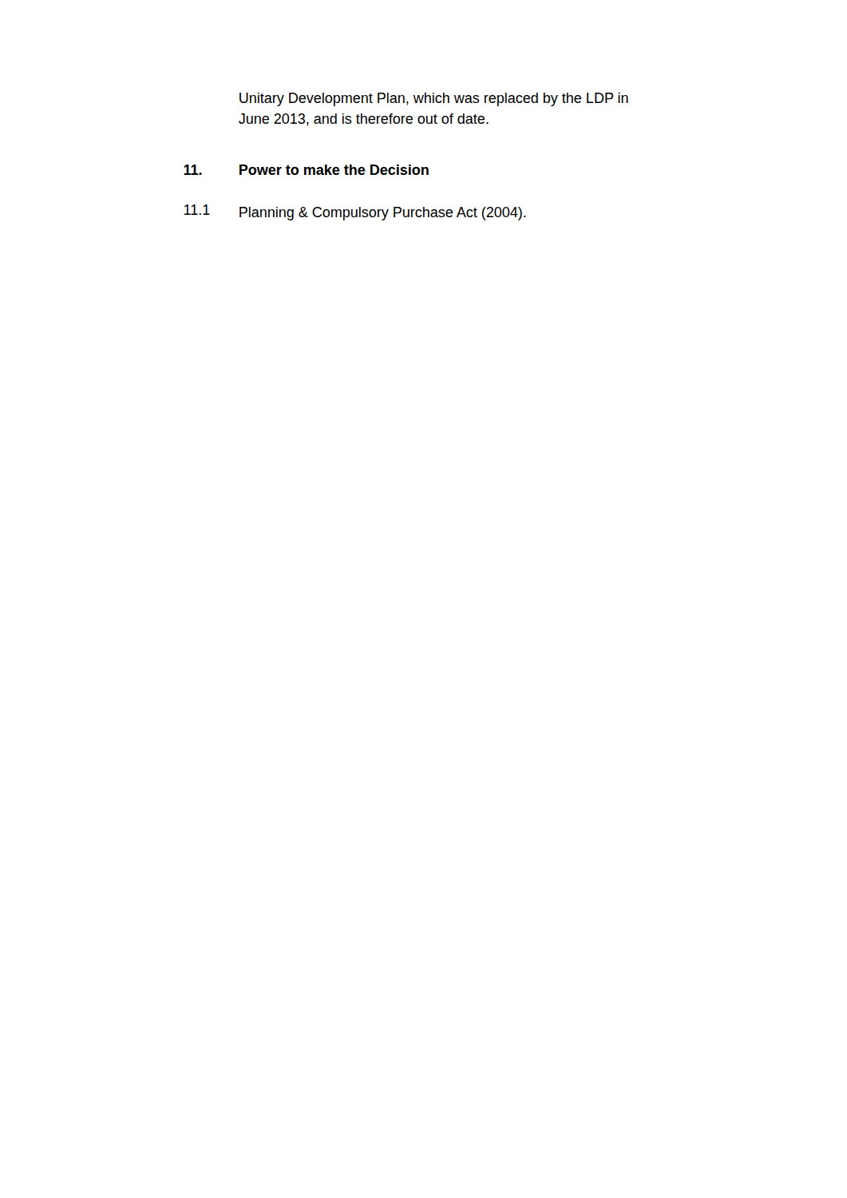Unitary Development Plan, which was replaced by the LDP in June 2013, and is therefore out of date.
11.
Power to make the Decision
11.1
Planning & Compulsory Purchase Act (2004).